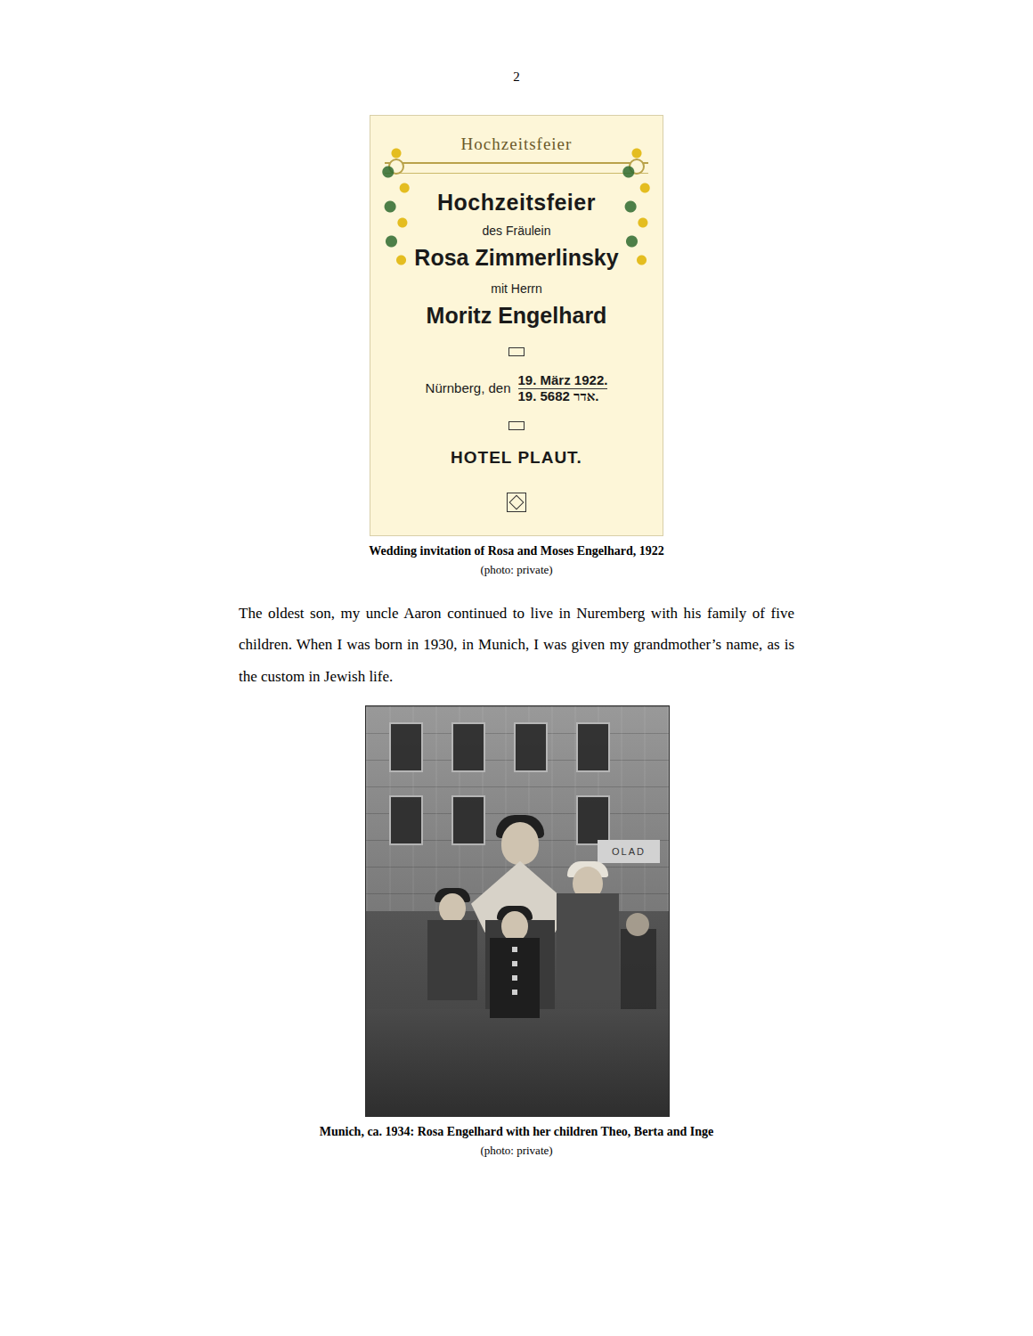2
Hochzeitsfeier
Hochzeitsfeier
des Fräulein
Rosa Zimmerlinsky
mit Herrn
Moritz Engelhard
Nürnberg, den 19. März 1922.
19. אדר 5682.
HOTEL PLAUT.
Wedding invitation of Rosa and Moses Engelhard, 1922
(photo: private)
The oldest son, my uncle Aaron continued to live in Nuremberg with his family of five children. When I was born in 1930, in Munich, I was given my grandmother’s name, as is the custom in Jewish life.
OLAD
Munich, ca. 1934: Rosa Engelhard with her children Theo, Berta and Inge
(photo: private)